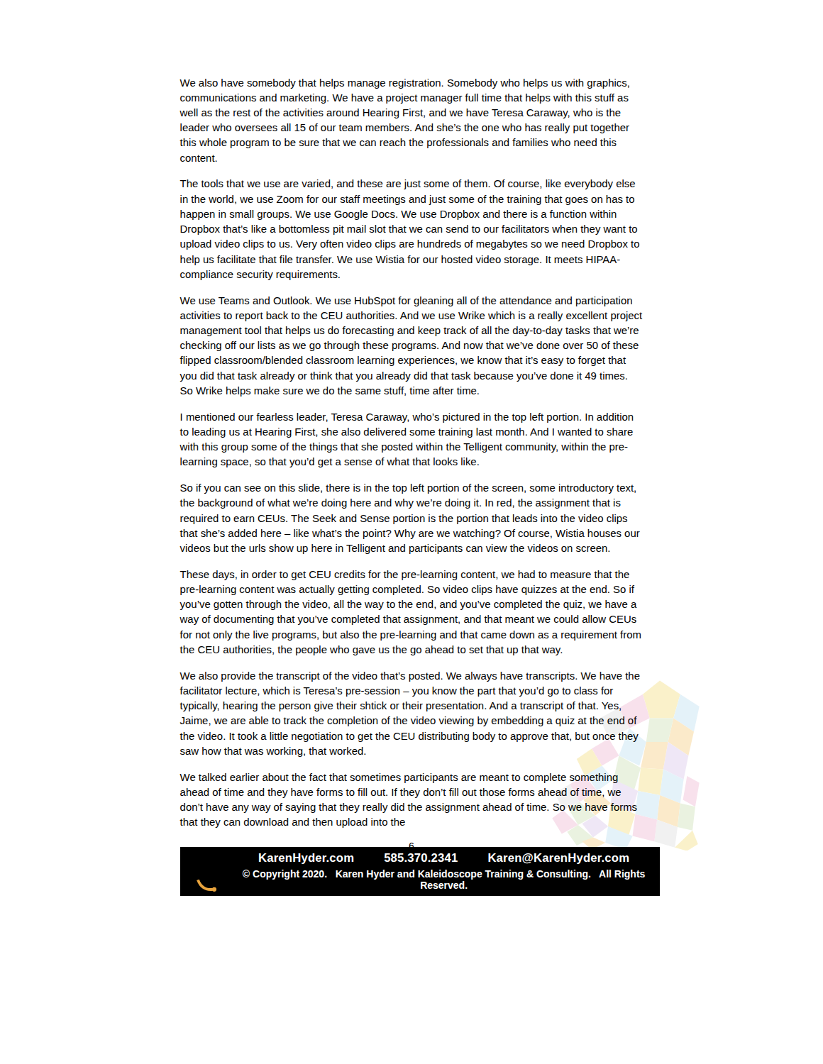We also have somebody that helps manage registration. Somebody who helps us with graphics, communications and marketing. We have a project manager full time that helps with this stuff as well as the rest of the activities around Hearing First, and we have Teresa Caraway, who is the leader who oversees all 15 of our team members. And she’s the one who has really put together this whole program to be sure that we can reach the professionals and families who need this content.
The tools that we use are varied, and these are just some of them. Of course, like everybody else in the world, we use Zoom for our staff meetings and just some of the training that goes on has to happen in small groups. We use Google Docs. We use Dropbox and there is a function within Dropbox that’s like a bottomless pit mail slot that we can send to our facilitators when they want to upload video clips to us. Very often video clips are hundreds of megabytes so we need Dropbox to help us facilitate that file transfer. We use Wistia for our hosted video storage. It meets HIPAA-compliance security requirements.
We use Teams and Outlook. We use HubSpot for gleaning all of the attendance and participation activities to report back to the CEU authorities. And we use Wrike which is a really excellent project management tool that helps us do forecasting and keep track of all the day-to-day tasks that we’re checking off our lists as we go through these programs. And now that we’ve done over 50 of these flipped classroom/blended classroom learning experiences, we know that it’s easy to forget that you did that task already or think that you already did that task because you’ve done it 49 times. So Wrike helps make sure we do the same stuff, time after time.
I mentioned our fearless leader, Teresa Caraway, who’s pictured in the top left portion. In addition to leading us at Hearing First, she also delivered some training last month. And I wanted to share with this group some of the things that she posted within the Telligent community, within the pre-learning space, so that you’d get a sense of what that looks like.
So if you can see on this slide, there is in the top left portion of the screen, some introductory text, the background of what we’re doing here and why we’re doing it. In red, the assignment that is required to earn CEUs. The Seek and Sense portion is the portion that leads into the video clips that she’s added here – like what’s the point? Why are we watching? Of course, Wistia houses our videos but the urls show up here in Telligent and participants can view the videos on screen.
These days, in order to get CEU credits for the pre-learning content, we had to measure that the pre-learning content was actually getting completed. So video clips have quizzes at the end. So if you’ve gotten through the video, all the way to the end, and you’ve completed the quiz, we have a way of documenting that you’ve completed that assignment, and that meant we could allow CEUs for not only the live programs, but also the pre-learning and that came down as a requirement from the CEU authorities, the people who gave us the go ahead to set that up that way.
We also provide the transcript of the video that’s posted. We always have transcripts. We have the facilitator lecture, which is Teresa’s pre-session – you know the part that you’d go to class for typically, hearing the person give their shtick or their presentation. And a transcript of that. Yes, Jaime, we are able to track the completion of the video viewing by embedding a quiz at the end of the video. It took a little negotiation to get the CEU distributing body to approve that, but once they saw how that was working, that worked.
We talked earlier about the fact that sometimes participants are meant to complete something ahead of time and they have forms to fill out. If they don’t fill out those forms ahead of time, we don’t have any way of saying that they really did the assignment ahead of time. So we have forms that they can download and then upload into the
6
K H
KarenHyder.com 585.370.2341 Karen@KarenHyder.com
© Copyright 2020. Karen Hyder and Kaleidoscope Training & Consulting. All Rights Reserved.